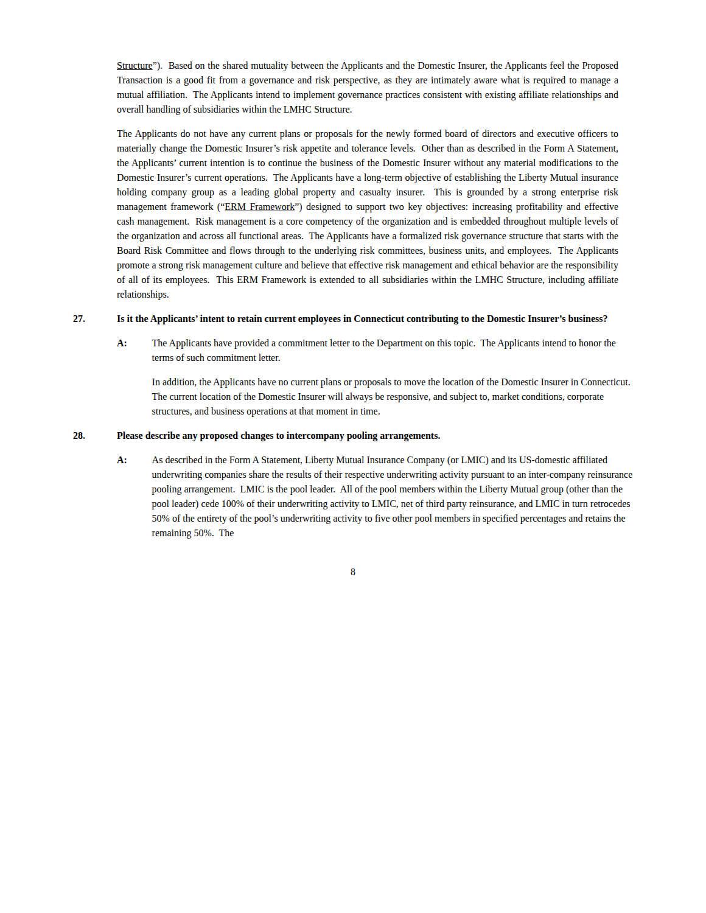Structure”). Based on the shared mutuality between the Applicants and the Domestic Insurer, the Applicants feel the Proposed Transaction is a good fit from a governance and risk perspective, as they are intimately aware what is required to manage a mutual affiliation. The Applicants intend to implement governance practices consistent with existing affiliate relationships and overall handling of subsidiaries within the LMHC Structure.
The Applicants do not have any current plans or proposals for the newly formed board of directors and executive officers to materially change the Domestic Insurer’s risk appetite and tolerance levels. Other than as described in the Form A Statement, the Applicants’ current intention is to continue the business of the Domestic Insurer without any material modifications to the Domestic Insurer’s current operations. The Applicants have a long-term objective of establishing the Liberty Mutual insurance holding company group as a leading global property and casualty insurer. This is grounded by a strong enterprise risk management framework (“ERM Framework”) designed to support two key objectives: increasing profitability and effective cash management. Risk management is a core competency of the organization and is embedded throughout multiple levels of the organization and across all functional areas. The Applicants have a formalized risk governance structure that starts with the Board Risk Committee and flows through to the underlying risk committees, business units, and employees. The Applicants promote a strong risk management culture and believe that effective risk management and ethical behavior are the responsibility of all of its employees. This ERM Framework is extended to all subsidiaries within the LMHC Structure, including affiliate relationships.
27.
Is it the Applicants’ intent to retain current employees in Connecticut contributing to the Domestic Insurer’s business?
A:
The Applicants have provided a commitment letter to the Department on this topic. The Applicants intend to honor the terms of such commitment letter.
In addition, the Applicants have no current plans or proposals to move the location of the Domestic Insurer in Connecticut. The current location of the Domestic Insurer will always be responsive, and subject to, market conditions, corporate structures, and business operations at that moment in time.
28.
Please describe any proposed changes to intercompany pooling arrangements.
A:
As described in the Form A Statement, Liberty Mutual Insurance Company (or LMIC) and its US-domestic affiliated underwriting companies share the results of their respective underwriting activity pursuant to an inter-company reinsurance pooling arrangement. LMIC is the pool leader. All of the pool members within the Liberty Mutual group (other than the pool leader) cede 100% of their underwriting activity to LMIC, net of third party reinsurance, and LMIC in turn retrocedes 50% of the entirety of the pool’s underwriting activity to five other pool members in specified percentages and retains the remaining 50%. The
8